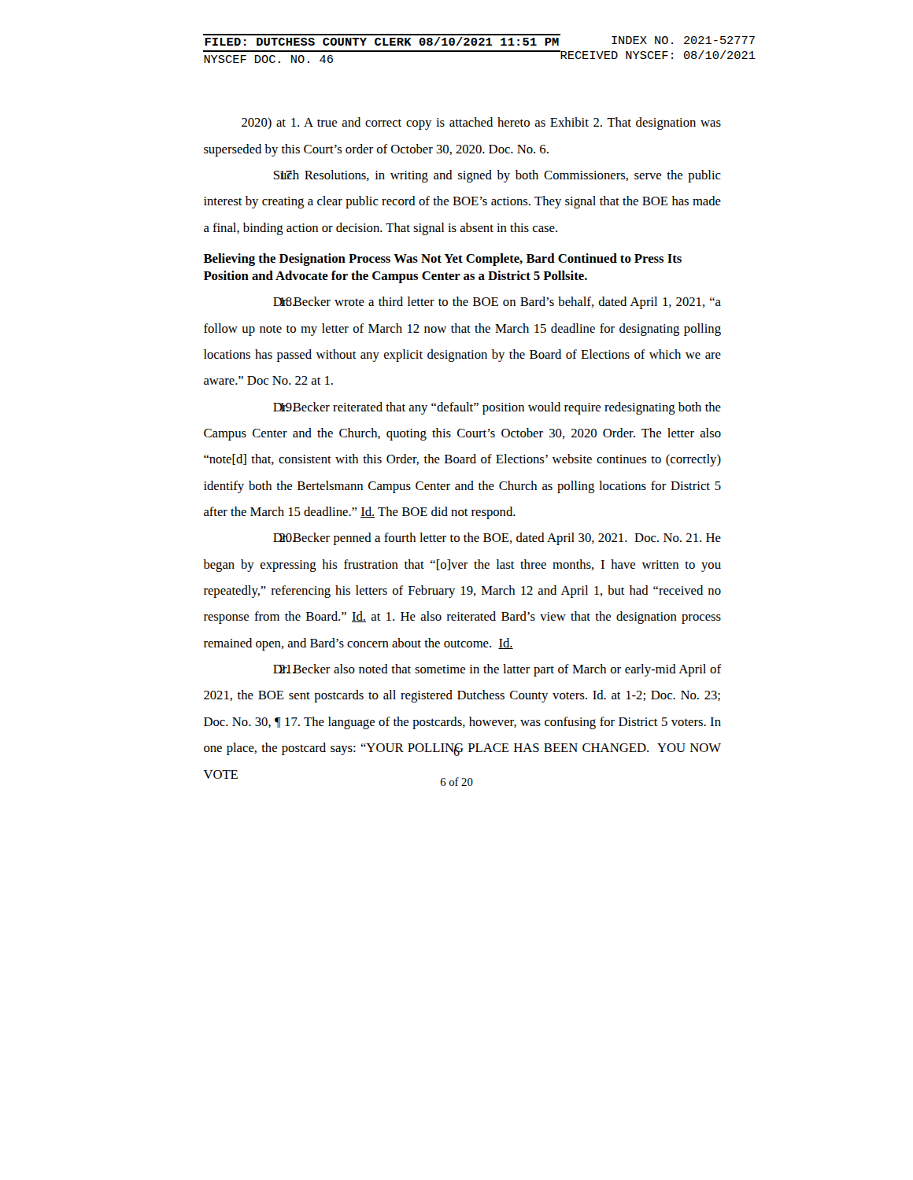FILED: DUTCHESS COUNTY CLERK 08/10/2021 11:51 PM
NYSCEF DOC. NO. 46
INDEX NO. 2021-52777
RECEIVED NYSCEF: 08/10/2021
2020) at 1. A true and correct copy is attached hereto as Exhibit 2. That designation was superseded by this Court’s order of October 30, 2020. Doc. No. 6.
17. Such Resolutions, in writing and signed by both Commissioners, serve the public interest by creating a clear public record of the BOE’s actions. They signal that the BOE has made a final, binding action or decision. That signal is absent in this case.
Believing the Designation Process Was Not Yet Complete, Bard Continued to Press Its Position and Advocate for the Campus Center as a District 5 Pollsite.
18. Dr. Becker wrote a third letter to the BOE on Bard’s behalf, dated April 1, 2021, “a follow up note to my letter of March 12 now that the March 15 deadline for designating polling locations has passed without any explicit designation by the Board of Elections of which we are aware.” Doc No. 22 at 1.
19. Dr. Becker reiterated that any “default” position would require redesignating both the Campus Center and the Church, quoting this Court’s October 30, 2020 Order. The letter also “note[d] that, consistent with this Order, the Board of Elections’ website continues to (correctly) identify both the Bertelsmann Campus Center and the Church as polling locations for District 5 after the March 15 deadline.” Id. The BOE did not respond.
20. Dr. Becker penned a fourth letter to the BOE, dated April 30, 2021. Doc. No. 21. He began by expressing his frustration that “[o]ver the last three months, I have written to you repeatedly,” referencing his letters of February 19, March 12 and April 1, but had “received no response from the Board.” Id. at 1. He also reiterated Bard’s view that the designation process remained open, and Bard’s concern about the outcome. Id.
21. Dr. Becker also noted that sometime in the latter part of March or early-mid April of 2021, the BOE sent postcards to all registered Dutchess County voters. Id. at 1-2; Doc. No. 23; Doc. No. 30, ¶ 17. The language of the postcards, however, was confusing for District 5 voters. In one place, the postcard says: “YOUR POLLING PLACE HAS BEEN CHANGED. YOU NOW VOTE
6
6 of 20